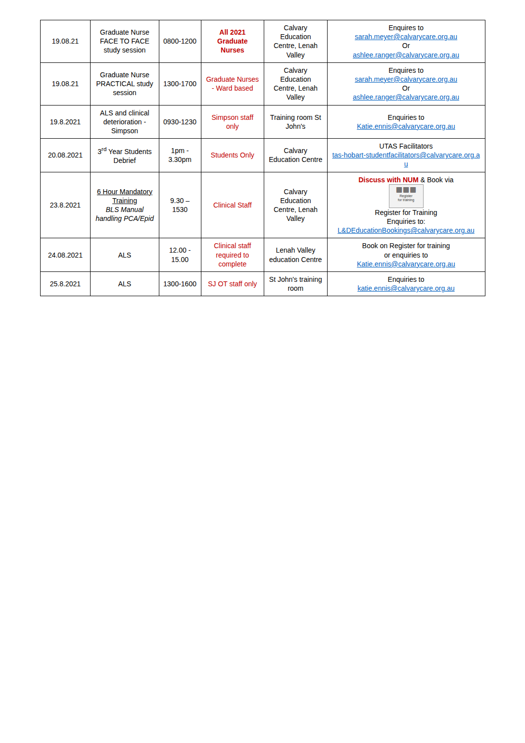| 19.08.21 | Graduate Nurse FACE TO FACE study session | 0800-1200 | All 2021 Graduate Nurses | Calvary Education Centre, Lenah Valley | Enquires to sarah.meyer@calvarycare.org.au Or ashlee.ranger@calvarycare.org.au |
| 19.08.21 | Graduate Nurse PRACTICAL study session | 1300-1700 | Graduate Nurses - Ward based | Calvary Education Centre, Lenah Valley | Enquires to sarah.meyer@calvarycare.org.au Or ashlee.ranger@calvarycare.org.au |
| 19.8.2021 | ALS and clinical deterioration - Simpson | 0930-1230 | Simpson staff only | Training room St John's | Enquiries to Katie.ennis@calvarycare.org.au |
| 20.08.2021 | 3 rd Year Students Debrief | 1pm - 3.30pm | Students Only | Calvary Education Centre | UTAS Facilitators tas-hobart-studentfacilitators@calvarycare.org.au |
| 23.8.2021 | 6 Hour Mandatory Training BLS Manual handling PCA/Epid | 9.30 – 1530 | Clinical Staff | Calvary Education Centre, Lenah Valley | Discuss with NUM & Book via ▦▦▦ Register for training Register for Training Enquiries to: L&DEducationBookings@calvarycare.org.au |
| 24.08.2021 | ALS | 12.00 - 15.00 | Clinical staff required to complete | Lenah Valley education Centre | Book on Register for training or enquiries to Katie.ennis@calvarycare.org.au |
| 25.8.2021 | ALS | 1300-1600 | SJ OT staff only | St John's training room | Enquiries to katie.ennis@calvarycare.org.au |